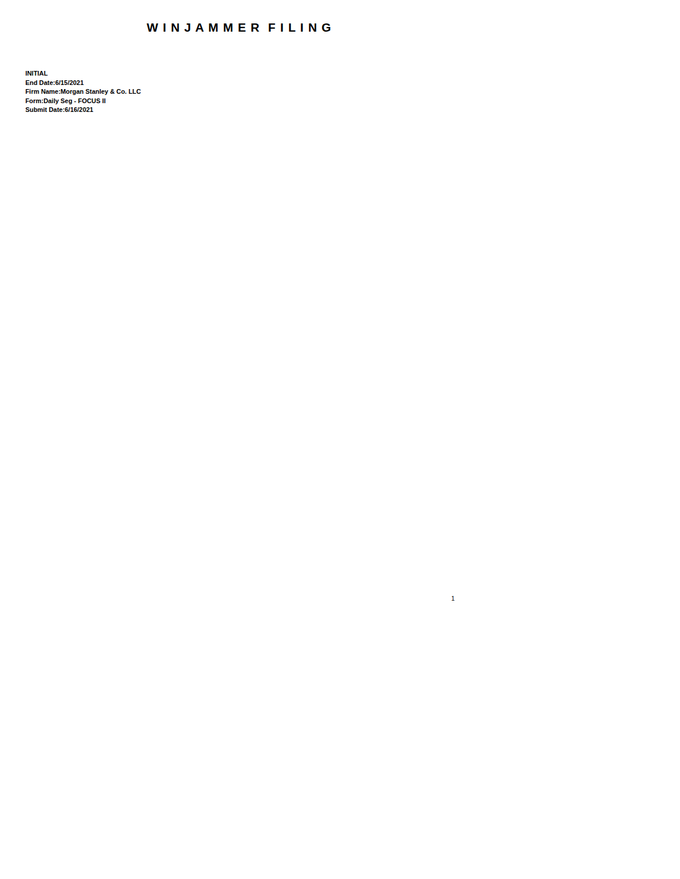W I N J A M M E R F I L I N G
INITIAL
End Date:6/15/2021
Firm Name:Morgan Stanley & Co. LLC
Form:Daily Seg - FOCUS II
Submit Date:6/16/2021
1